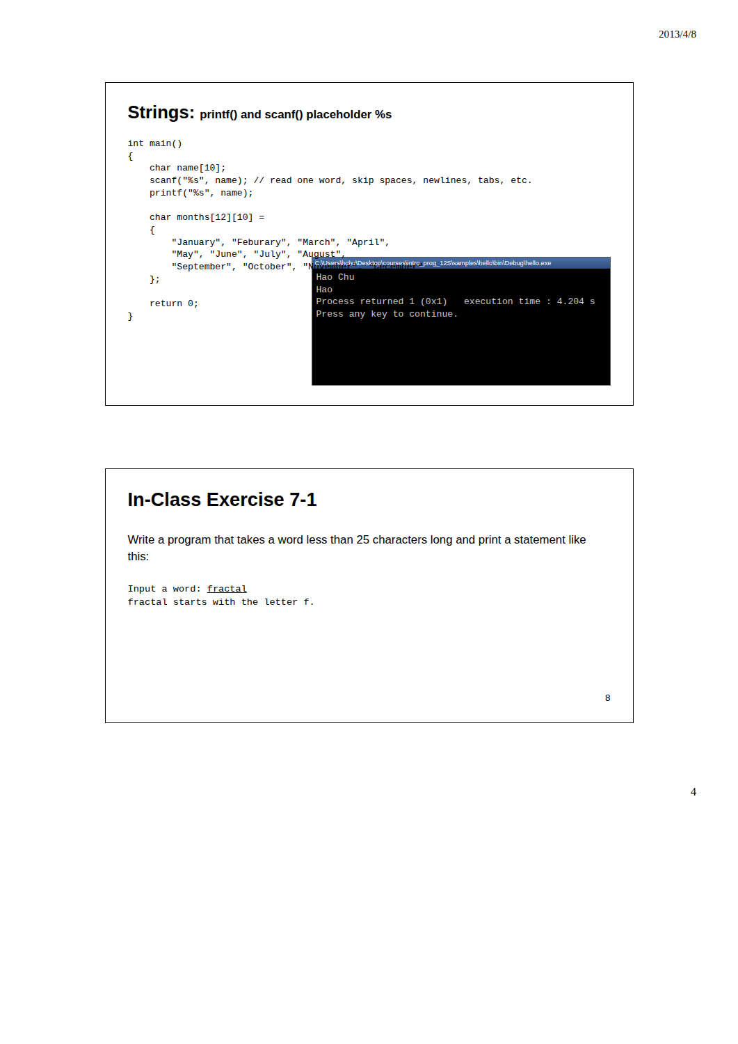2013/4/8
Strings: printf() and scanf() placeholder %s
int main()
{
    char name[10];
    scanf("%s", name); // read one word, skip spaces, newlines, tabs, etc.
    printf("%s", name);

    char months[12][10] =
    {
        "January", "Feburary", "March", "April",
        "May", "June", "July", "August",
        "September", "October", "November", "December"
    };

    return 0;
}
C:\Users\hchu\Desktop\courses\intro_prog_12S\samples\hello\bin\Debug\hello.exe
Hao Chu
Hao
Process returned 1 (0x1)   execution time : 4.204 s
Press any key to continue.
In-Class Exercise 7-1
Write a program that takes a word less than 25 characters long and print a statement like this:
Input a word: fractal
fractal starts with the letter f.
8
4